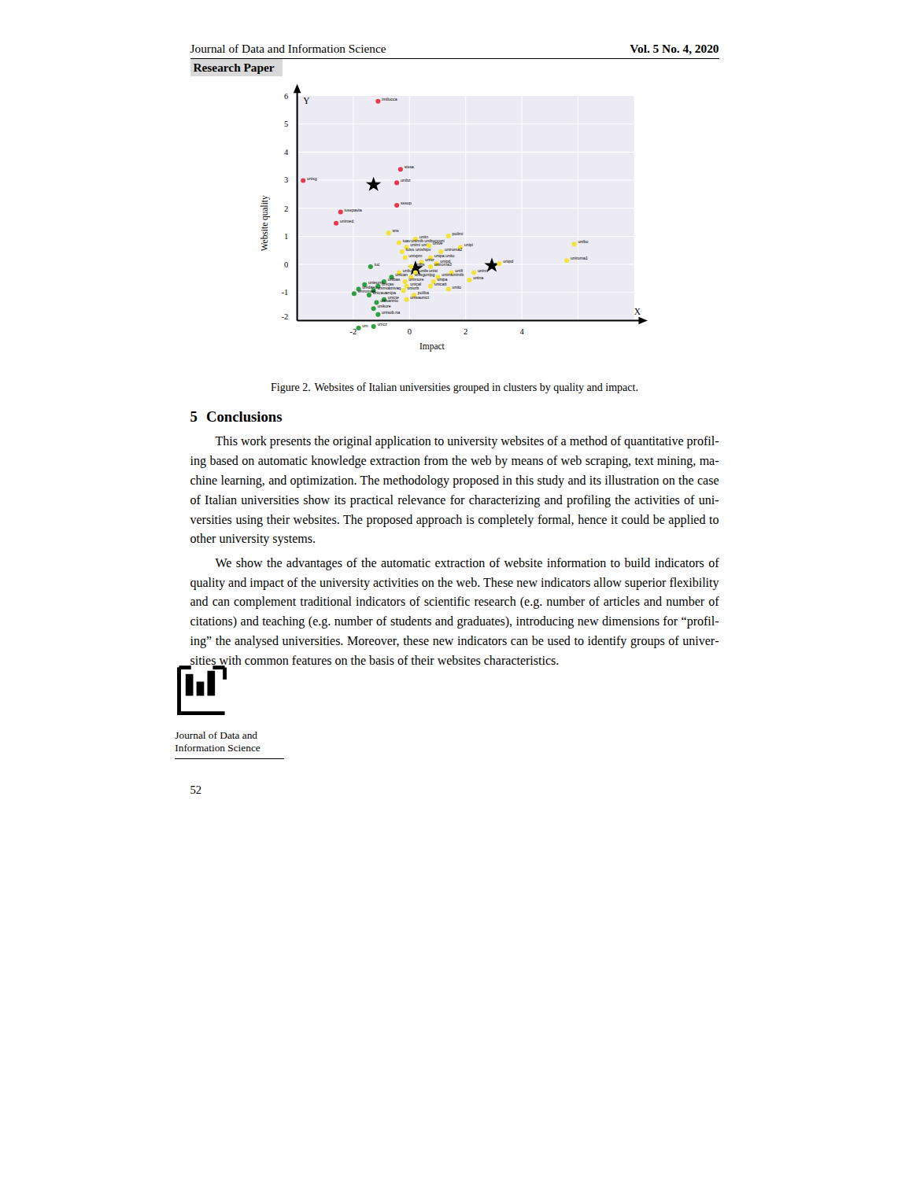Journal of Data and Information Science
Vol. 5 No. 4, 2020
Research Paper
Y X 6 5 4 3 2 1 0 -1 -2 -2 0 2 4 Website quality Impact imtlucca sissa unisg unibz sssup iusspavia unimed sns unitn polimi iuav unimib unibocconi unimi units unive unipi unibo luiss unishipv uniroma2 univpm unipa unito uniroma1 univr unipd unibs uniroma3 unipd iuc unilud unife unisi unifi unimi unican unisg unipg unimi unimib unina unibas unimore unipa unieurm unicas unical unicatt unidaeu unimol univaq uniurb unito uniroma4 unicaus unipa poliba unicte unisa unict unisannio unikore unisob.na um unicz
Figure 2. Websites of Italian universities grouped in clusters by quality and impact.
5 Conclusions
This work presents the original application to university websites of a method of quantitative profiling based on automatic knowledge extraction from the web by means of web scraping, text mining, machine learning, and optimization. The methodology proposed in this study and its illustration on the case of Italian universities show its practical relevance for characterizing and profiling the activities of universities using their websites. The proposed approach is completely formal, hence it could be applied to other university systems.
We show the advantages of the automatic extraction of website information to build indicators of quality and impact of the university activities on the web. These new indicators allow superior flexibility and can complement traditional indicators of scientific research (e.g. number of articles and number of citations) and teaching (e.g. number of students and graduates), introducing new dimensions for “profiling” the analysed universities. Moreover, these new indicators can be used to identify groups of universities with common features on the basis of their websites characteristics.
Journal of Data and
Information Science
52